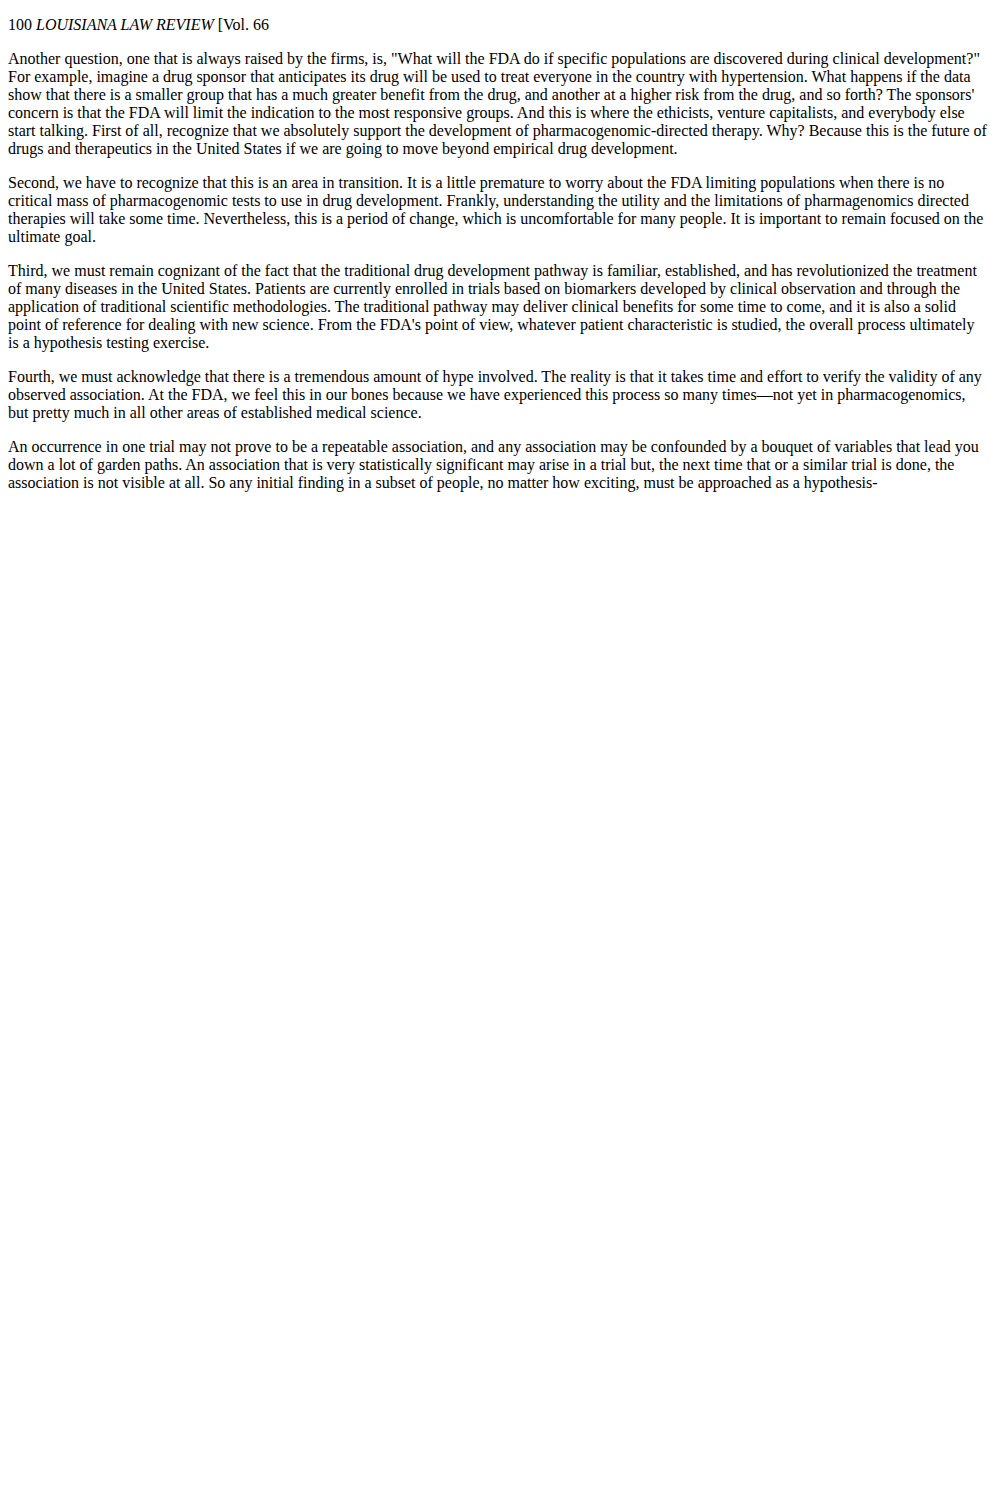100 LOUISIANA LAW REVIEW [Vol. 66
Another question, one that is always raised by the firms, is, "What will the FDA do if specific populations are discovered during clinical development?" For example, imagine a drug sponsor that anticipates its drug will be used to treat everyone in the country with hypertension. What happens if the data show that there is a smaller group that has a much greater benefit from the drug, and another at a higher risk from the drug, and so forth? The sponsors' concern is that the FDA will limit the indication to the most responsive groups. And this is where the ethicists, venture capitalists, and everybody else start talking. First of all, recognize that we absolutely support the development of pharmacogenomic-directed therapy. Why? Because this is the future of drugs and therapeutics in the United States if we are going to move beyond empirical drug development.
Second, we have to recognize that this is an area in transition. It is a little premature to worry about the FDA limiting populations when there is no critical mass of pharmacogenomic tests to use in drug development. Frankly, understanding the utility and the limitations of pharmagenomics directed therapies will take some time. Nevertheless, this is a period of change, which is uncomfortable for many people. It is important to remain focused on the ultimate goal.
Third, we must remain cognizant of the fact that the traditional drug development pathway is familiar, established, and has revolutionized the treatment of many diseases in the United States. Patients are currently enrolled in trials based on biomarkers developed by clinical observation and through the application of traditional scientific methodologies. The traditional pathway may deliver clinical benefits for some time to come, and it is also a solid point of reference for dealing with new science. From the FDA's point of view, whatever patient characteristic is studied, the overall process ultimately is a hypothesis testing exercise.
Fourth, we must acknowledge that there is a tremendous amount of hype involved. The reality is that it takes time and effort to verify the validity of any observed association. At the FDA, we feel this in our bones because we have experienced this process so many times—not yet in pharmacogenomics, but pretty much in all other areas of established medical science.
An occurrence in one trial may not prove to be a repeatable association, and any association may be confounded by a bouquet of variables that lead you down a lot of garden paths. An association that is very statistically significant may arise in a trial but, the next time that or a similar trial is done, the association is not visible at all. So any initial finding in a subset of people, no matter how exciting, must be approached as a hypothesis-